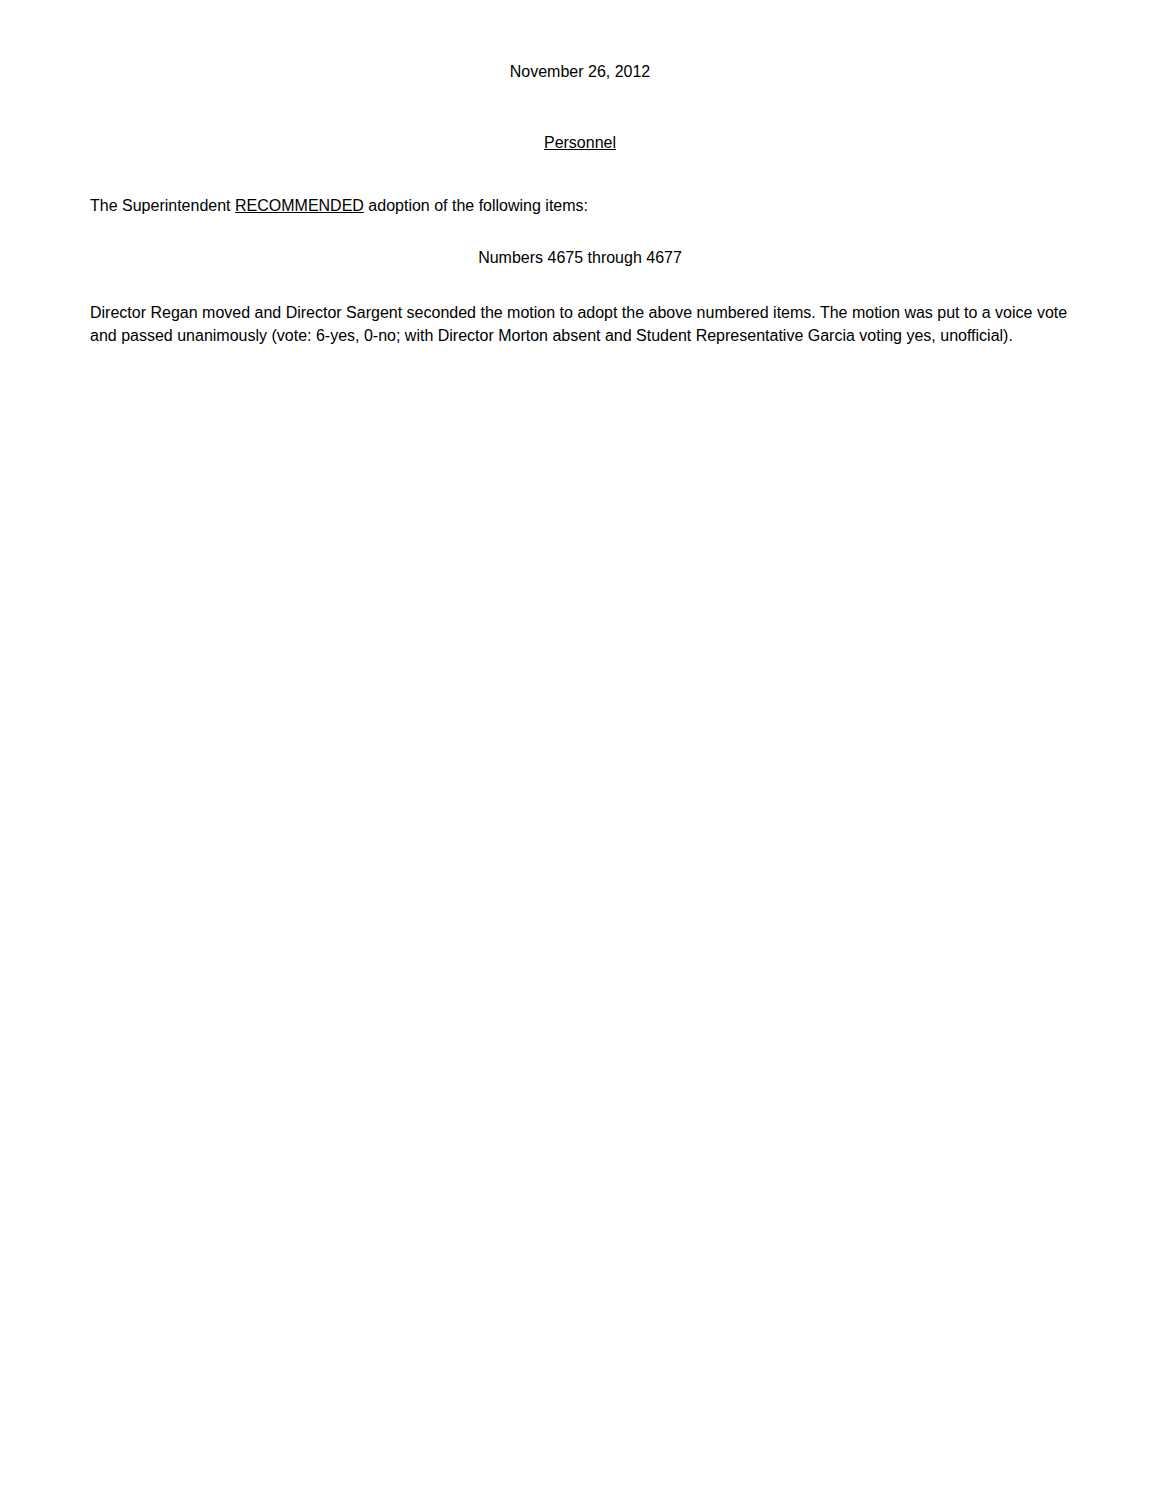November 26, 2012
Personnel
The Superintendent RECOMMENDED adoption of the following items:
Numbers 4675 through 4677
Director Regan moved and Director Sargent seconded the motion to adopt the above numbered items. The motion was put to a voice vote and passed unanimously (vote: 6-yes, 0-no; with Director Morton absent and Student Representative Garcia voting yes, unofficial).